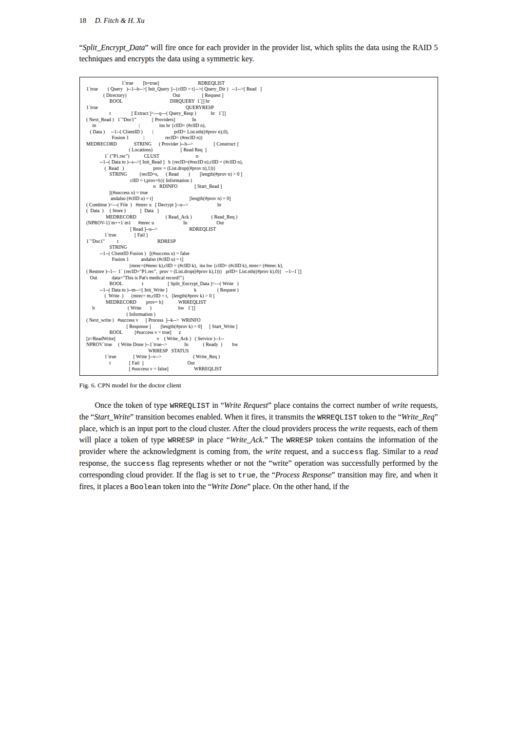18 D. Fitch & H. Xu
“Split_Encrypt_Data” will fire once for each provider in the provider list, which splits the data using the RAID 5 techniques and encrypts the data using a symmetric key.
                                1`true        [b=true]                                RDREQLIST
   1`true        ( Query   )--1--b-->[ Init_Query ]--{clID = t}-->( Query_Dir )   --1-->[ Read   ]
                 ( Directory)                                      Out                  [ Request ]
                      BOOL                                       DIRQUERY  1`[] hr
   1`true                                                                        QUERYRESP
                      t                 [ Extract ]<---q---( Query_Resp )            hr   1`[]
   ( Next_Read )   1`"Doc1"             [ Providers]              In
        m                                   |                ins hr {clID= (#clID n),
      ( Data )     --1--( ClientID )        |                 prID= List.nth((#prov n),0),
                        Fusion 1            |                 recID= (#recID n)}
   MEDRECORD              STRING      ( Provider )--h-->                 [ Construct ]
                                      ( Locations)                       [ Read Req  ]
                  1` ("P1.rec")            CLUST                              n
              --1--( Data to )--s-->[ Init_Read ]   h {recID=(#recID n),clID = (#clID n),
                  (  Read   )                        prov = (List.drop((#prov n),1))}
                      STRING          {recID=s,      ( Read        )        [length(#prov n) > 0 ]
                                       clID = t,prov=h}( Information )
                                                          n   RDINFO              [ Start_Read ]
                      [(#success u) = true
                       andalso (#clID u) = t]                              [length(#prov n) = 0]
   ( Combine )<---( File  )   #mrec u   [ Decrypt ]--u-->                        hr
   (  Data  )     ( Store )            [  Data   ]
                   MEDRECORD                        ( Read_Ack )                ( Read_Req )
   (NPROV-1)`m++1`m1      #mrec u                        In                        Out
                                       [ Read ]--u-->                          RDREQLIST
                  1`true               [ Fail ]
   1`"Doc1"          t                                RDRESP
                      STRING
              --1--( ClientID Fusion )   [(#success u) = false
                        Fusion 1          andalso (#clID u) = t]
                                      {mrec=(#mrec k),clID = (#clID k),  ins hw {clID= (#clID k), mrec= (#mrec k),
   ( Restore )--1--  1` {recID="P1.rec",  prov = (List.drop((#prov k),1))}   prID= List.nth((#prov k),0)}   --1--1`[]
      Out            data="This is Pat's medical record!"}
                      BOOL                t                    [ Split_Encrypt_Data ]<---( Write   )
              --1--( Data to )--m-->[ Init_Write ]                      k                 ( Request )
                  (  Write  )      {mrec= m,clID = t,   [length(#prov k) > 0 ]
                   MEDRECORD        prov= h}            WRREQLIST
        b                           ( Write       )                      hw   1`[]
                                    ( Information )
   ( Next_write )   #success v      [ Process  ]--k-->  WRINFO
                                    [ Response ]        [length(#prov k) = 0]      [ Start_Write ]
                      BOOL          [#success v = true]      z
   [z=ReadWrite]                                  v    ( Write_Ack )   ( Service )--1--
   NPROV`true     ( Write Done )--1`true-->              In            ( Ready  )        hw
                                                      WRRESP   STATUS
                  1`true              [ Write ]--v-->                          ( Write_Req )
                      t               [ Fail  ]                                    Out
                                      [ #success v = false]                     WRREQLIST
Fig. 6. CPN model for the doctor client
Once the token of type WRREQLIST in “Write Request” place contains the correct number of write requests, the “Start_Write” transition becomes enabled. When it fires, it transmits the WRREQLIST token to the “Write_Req” place, which is an input port to the cloud cluster. After the cloud providers process the write requests, each of them will place a token of type WRRESP in place “Write_Ack.” The WRRESP token contains the information of the provider where the acknowledgment is coming from, the write request, and a success flag. Similar to a read response, the success flag represents whether or not the “write” operation was successfully performed by the corresponding cloud provider. If the flag is set to true, the “Process Response” transition may fire, and when it fires, it places a Boolean token into the “Write Done” place. On the other hand, if the